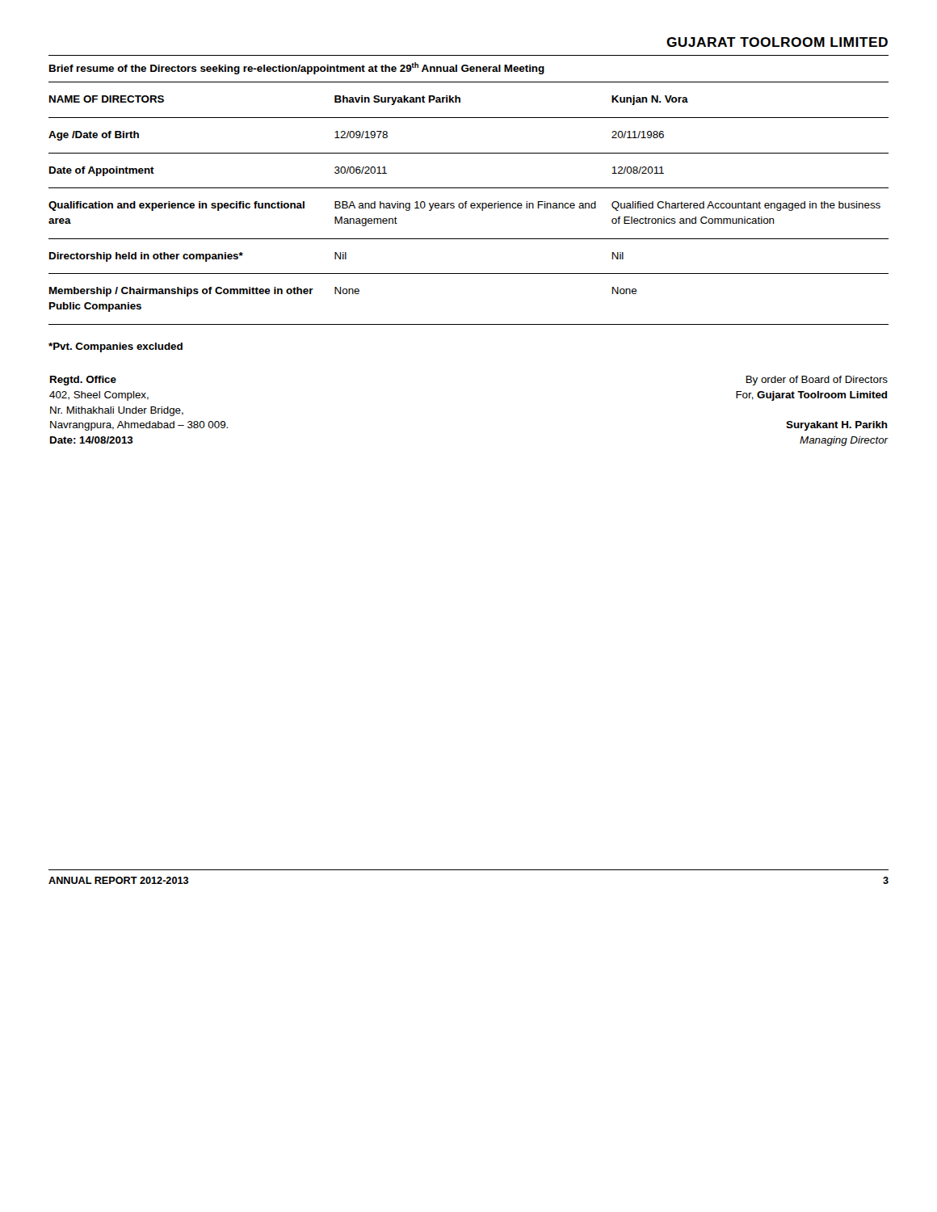GUJARAT TOOLROOM LIMITED
Brief resume of the Directors seeking re-election/appointment at the 29th Annual General Meeting
| NAME OF DIRECTORS | Bhavin Suryakant Parikh | Kunjan N. Vora |
| Age /Date of Birth | 12/09/1978 | 20/11/1986 |
| Date of Appointment | 30/06/2011 | 12/08/2011 |
| Qualification and experience in specific functional area | BBA and having 10 years of experience in Finance and Management | Qualified Chartered Accountant engaged in the business of Electronics and Communication |
| Directorship held in other companies* | Nil | Nil |
| Membership / Chairmanships of Committee in other Public Companies | None | None |
*Pvt. Companies excluded
| Regtd. Office 402, Sheel Complex, Nr. Mithakhali Under Bridge, Navrangpura, Ahmedabad – 380 009. Date: 14/08/2013 | By order of Board of Directors For, Gujarat Toolroom Limited Suryakant H. Parikh Managing Director |
ANNUAL REPORT 2012-2013 3